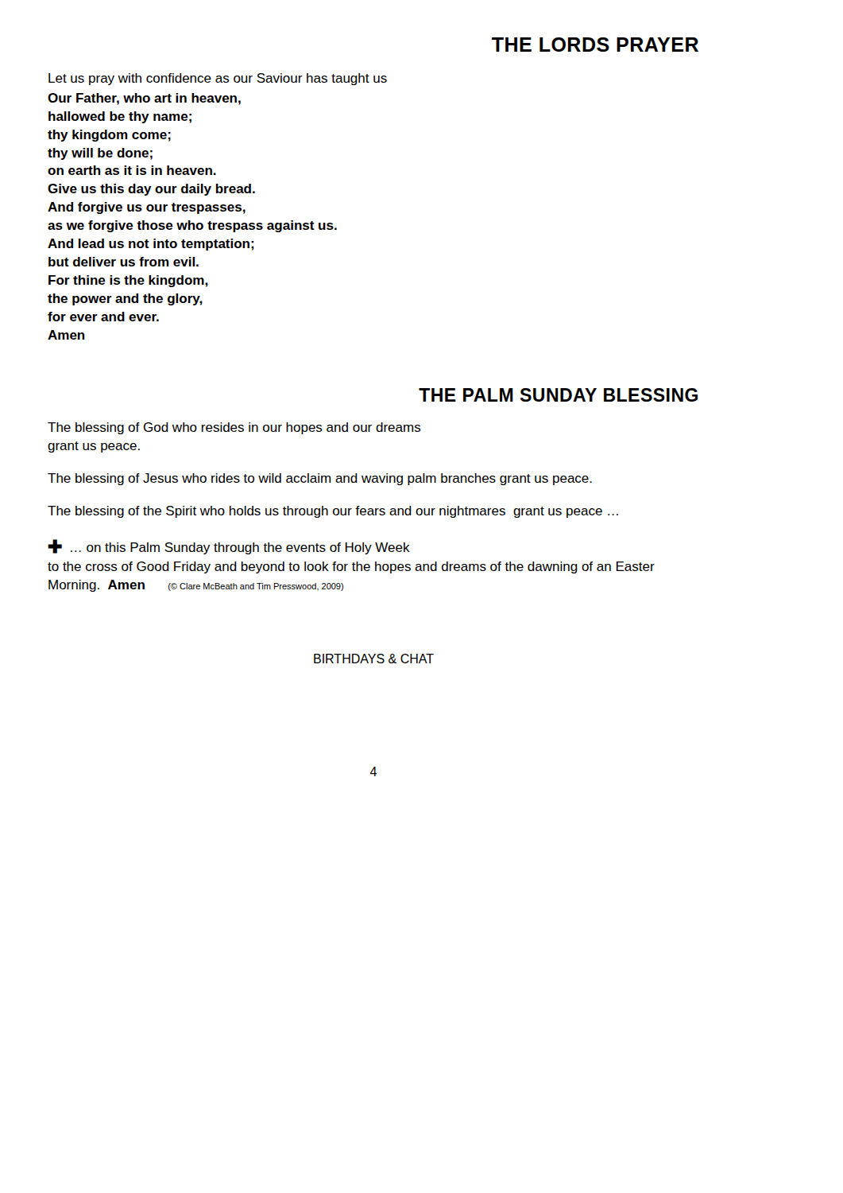THE LORDS PRAYER
Let us pray with confidence as our Saviour has taught us
Our Father, who art in heaven,
hallowed be thy name;
thy kingdom come;
thy will be done;
on earth as it is in heaven.
Give us this day our daily bread.
And forgive us our trespasses,
as we forgive those who trespass against us.
And lead us not into temptation;
but deliver us from evil.
For thine is the kingdom,
the power and the glory,
for ever and ever.
Amen
THE PALM SUNDAY BLESSING
The blessing of God who resides in our hopes and our dreams
grant us peace.
The blessing of Jesus who rides to wild acclaim and waving palm branches grant us peace.
The blessing of the Spirit who holds us through our fears and our nightmares grant us peace …
✚ … on this Palm Sunday through the events of Holy Week
to the cross of Good Friday and beyond to look for the hopes and dreams of the dawning of an Easter Morning. Amen (© Clare McBeath and Tim Presswood, 2009)
BIRTHDAYS & CHAT
4